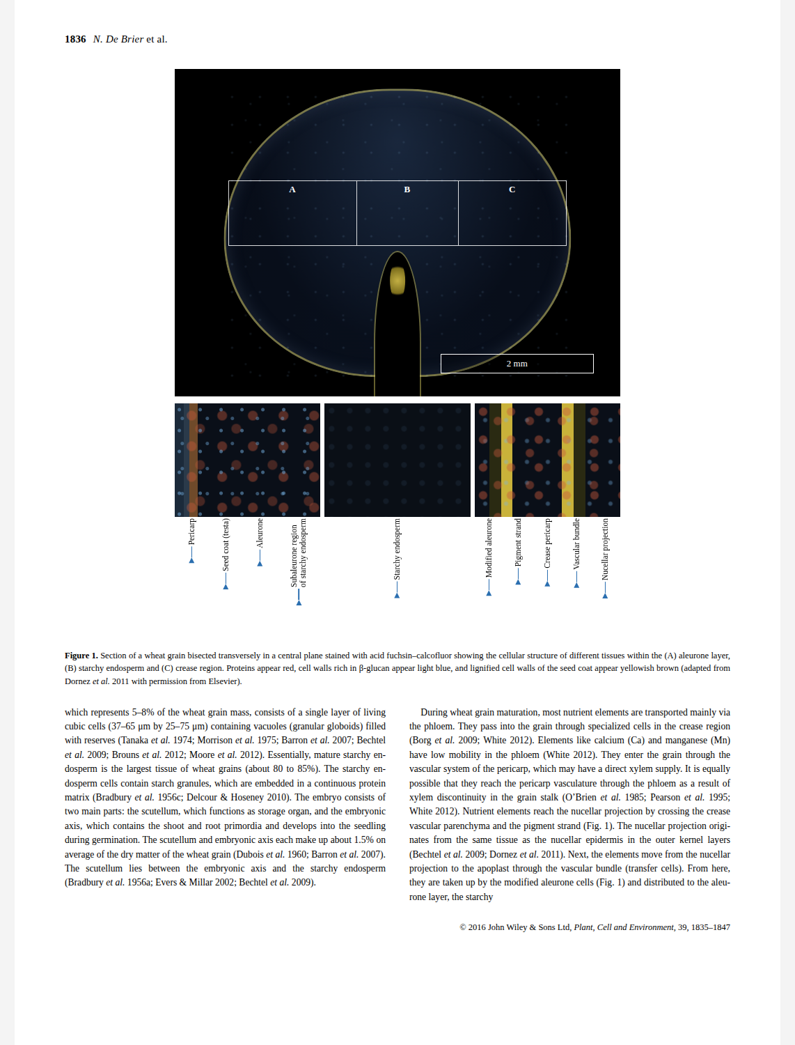1836 N. De Brier et al.
A
B
C
2 mm
Pericarp
Seed coat (testa)
Aleurone
Subaleurone region
of starchy endosperm
Starchy endosperm
Modified aleurone
Pigment strand
Crease pericarp
Vascular bundle
Nucellar projection
Figure 1. Section of a wheat grain bisected transversely in a central plane stained with acid fuchsin–calcofluor showing the cellular structure of different tissues within the (A) aleurone layer, (B) starchy endosperm and (C) crease region. Proteins appear red, cell walls rich in β-glucan appear light blue, and lignified cell walls of the seed coat appear yellowish brown (adapted from Dornez et al. 2011 with permission from Elsevier).
which represents 5–8% of the wheat grain mass, consists of a single layer of living cubic cells (37–65 μm by 25–75 μm) containing vacuoles (granular globoids) filled with reserves (Tanaka et al. 1974; Morrison et al. 1975; Barron et al. 2007; Bechtel et al. 2009; Brouns et al. 2012; Moore et al. 2012). Essentially, mature starchy endosperm is the largest tissue of wheat grains (about 80 to 85%). The starchy endosperm cells contain starch granules, which are embedded in a continuous protein matrix (Bradbury et al. 1956c; Delcour & Hoseney 2010). The embryo consists of two main parts: the scutellum, which functions as storage organ, and the embryonic axis, which contains the shoot and root primordia and develops into the seedling during germination. The scutellum and embryonic axis each make up about 1.5% on average of the dry matter of the wheat grain (Dubois et al. 1960; Barron et al. 2007). The scutellum lies between the embryonic axis and the starchy endosperm (Bradbury et al. 1956a; Evers & Millar 2002; Bechtel et al. 2009).
During wheat grain maturation, most nutrient elements are transported mainly via the phloem. They pass into the grain through specialized cells in the crease region (Borg et al. 2009; White 2012). Elements like calcium (Ca) and manganese (Mn) have low mobility in the phloem (White 2012). They enter the grain through the vascular system of the pericarp, which may have a direct xylem supply. It is equally possible that they reach the pericarp vasculature through the phloem as a result of xylem discontinuity in the grain stalk (O’Brien et al. 1985; Pearson et al. 1995; White 2012). Nutrient elements reach the nucellar projection by crossing the crease vascular parenchyma and the pigment strand (Fig. 1). The nucellar projection originates from the same tissue as the nucellar epidermis in the outer kernel layers (Bechtel et al. 2009; Dornez et al. 2011). Next, the elements move from the nucellar projection to the apoplast through the vascular bundle (transfer cells). From here, they are taken up by the modified aleurone cells (Fig. 1) and distributed to the aleurone layer, the starchy
© 2016 John Wiley & Sons Ltd, Plant, Cell and Environment, 39, 1835–1847